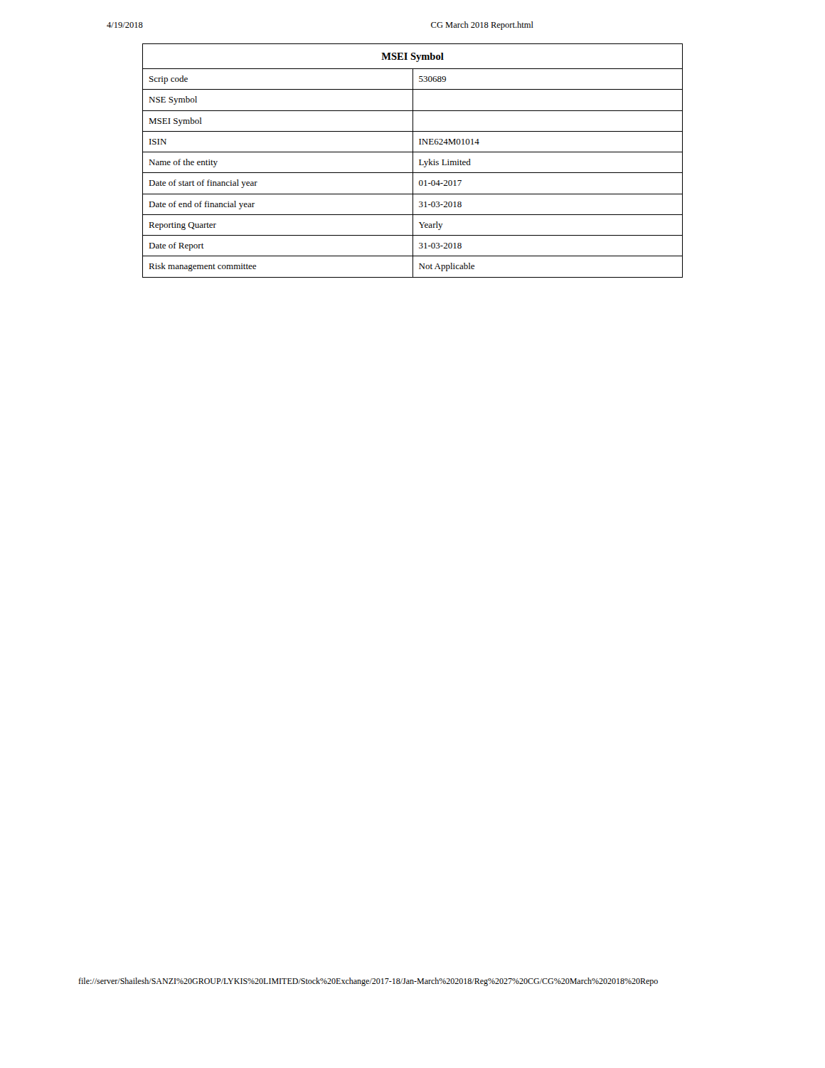4/19/2018
CG March 2018 Report.html
| MSEI Symbol |
| --- |
| Scrip code | 530689 |
| NSE Symbol | |
| MSEI Symbol | |
| ISIN | INE624M01014 |
| Name of the entity | Lykis Limited |
| Date of start of financial year | 01-04-2017 |
| Date of end of financial year | 31-03-2018 |
| Reporting Quarter | Yearly |
| Date of Report | 31-03-2018 |
| Risk management committee | Not Applicable |
file://server/Shailesh/SANZI%20GROUP/LYKIS%20LIMITED/Stock%20Exchange/2017-18/Jan-March%202018/Reg%2027%20CG/CG%20March%202018%20Repo